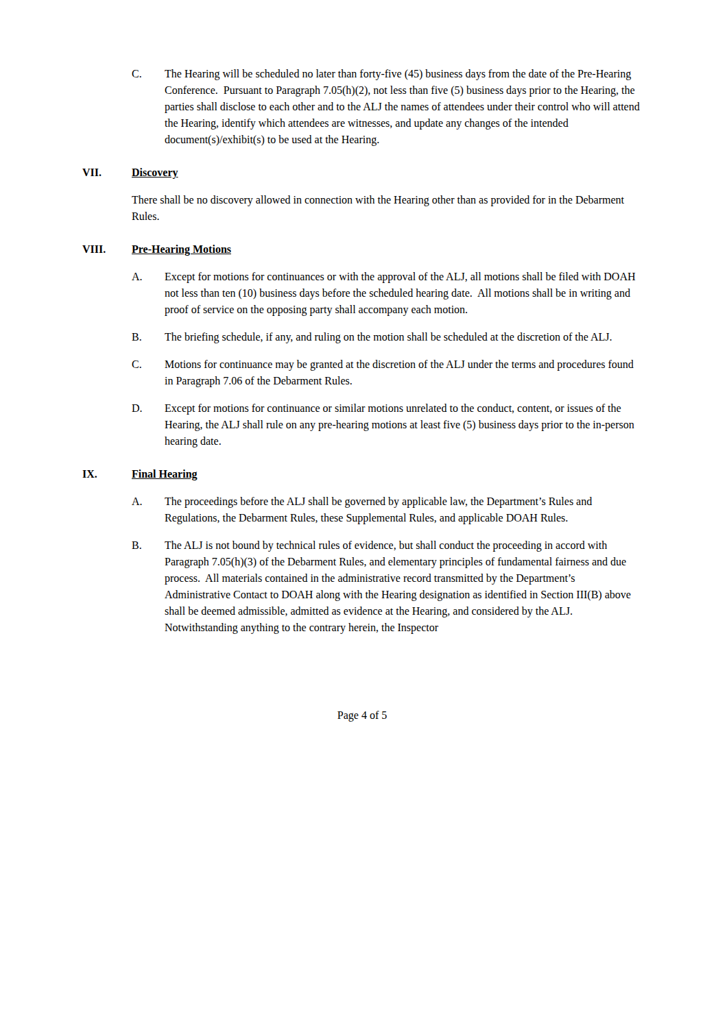C. The Hearing will be scheduled no later than forty-five (45) business days from the date of the Pre-Hearing Conference. Pursuant to Paragraph 7.05(h)(2), not less than five (5) business days prior to the Hearing, the parties shall disclose to each other and to the ALJ the names of attendees under their control who will attend the Hearing, identify which attendees are witnesses, and update any changes of the intended document(s)/exhibit(s) to be used at the Hearing.
VII. Discovery
There shall be no discovery allowed in connection with the Hearing other than as provided for in the Debarment Rules.
VIII. Pre-Hearing Motions
A. Except for motions for continuances or with the approval of the ALJ, all motions shall be filed with DOAH not less than ten (10) business days before the scheduled hearing date. All motions shall be in writing and proof of service on the opposing party shall accompany each motion.
B. The briefing schedule, if any, and ruling on the motion shall be scheduled at the discretion of the ALJ.
C. Motions for continuance may be granted at the discretion of the ALJ under the terms and procedures found in Paragraph 7.06 of the Debarment Rules.
D. Except for motions for continuance or similar motions unrelated to the conduct, content, or issues of the Hearing, the ALJ shall rule on any pre-hearing motions at least five (5) business days prior to the in-person hearing date.
IX. Final Hearing
A. The proceedings before the ALJ shall be governed by applicable law, the Department’s Rules and Regulations, the Debarment Rules, these Supplemental Rules, and applicable DOAH Rules.
B. The ALJ is not bound by technical rules of evidence, but shall conduct the proceeding in accord with Paragraph 7.05(h)(3) of the Debarment Rules, and elementary principles of fundamental fairness and due process. All materials contained in the administrative record transmitted by the Department’s Administrative Contact to DOAH along with the Hearing designation as identified in Section III(B) above shall be deemed admissible, admitted as evidence at the Hearing, and considered by the ALJ. Notwithstanding anything to the contrary herein, the Inspector
Page 4 of 5